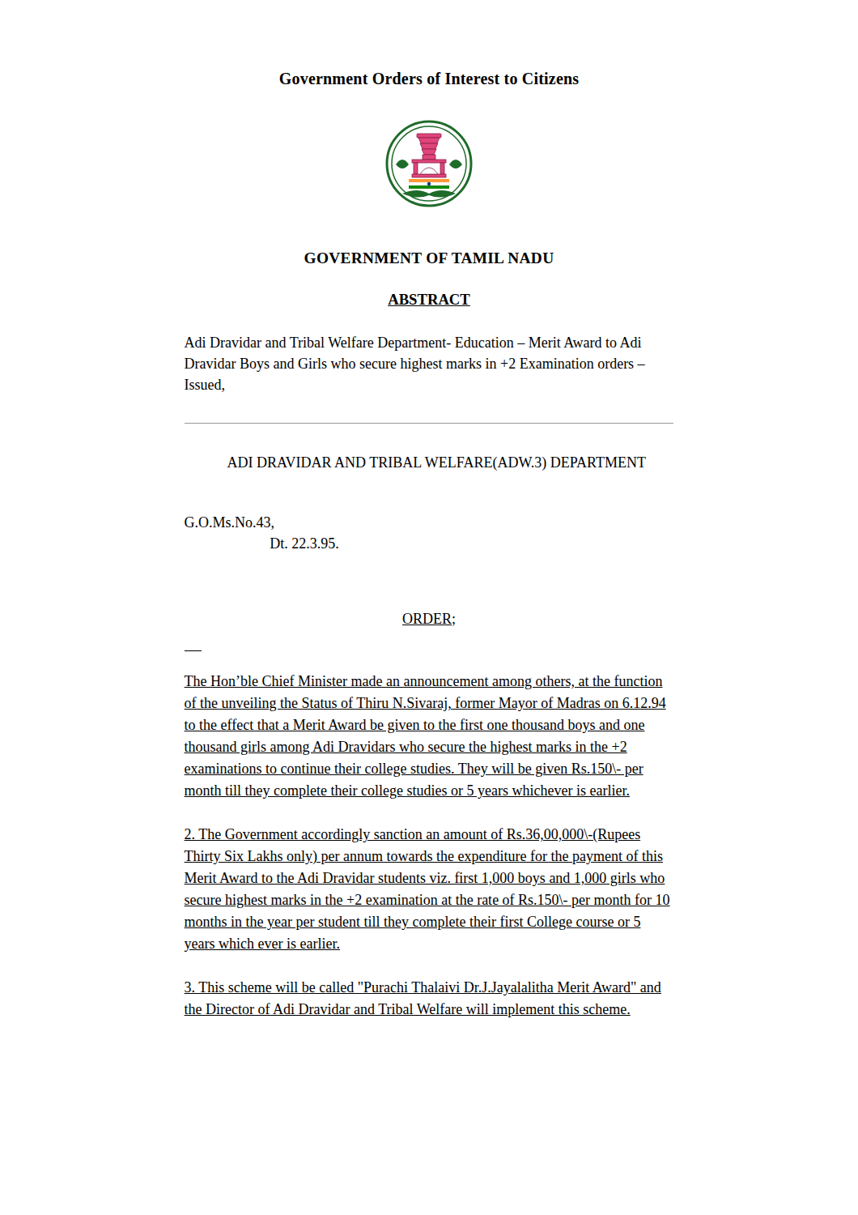Government Orders of Interest to Citizens
GOVERNMENT OF TAMIL NADU
ABSTRACT
Adi Dravidar and Tribal Welfare Department- Education – Merit Award to Adi Dravidar Boys and Girls who secure highest marks in +2 Examination orders – Issued,
ADI DRAVIDAR AND TRIBAL WELFARE(ADW.3) DEPARTMENT
G.O.Ms.No.43,
Dt. 22.3.95.
ORDER;
The Hon’ble Chief Minister made an announcement among others, at the function of the unveiling the Status of Thiru N.Sivaraj, former Mayor of Madras on 6.12.94 to the effect that a Merit Award be given to the first one thousand boys and one thousand girls among Adi Dravidars who secure the highest marks in the +2 examinations to continue their college studies. They will be given Rs.150\- per month till they complete their college studies or 5 years whichever is earlier.
2. The Government accordingly sanction an amount of Rs.36,00,000\-(Rupees Thirty Six Lakhs only) per annum towards the expenditure for the payment of this Merit Award to the Adi Dravidar students viz. first 1,000 boys and 1,000 girls who secure highest marks in the +2 examination at the rate of Rs.150\- per month for 10 months in the year per student till they complete their first College course or 5 years which ever is earlier.
3. This scheme will be called "Purachi Thalaivi Dr.J.Jayalalitha Merit Award" and the Director of Adi Dravidar and Tribal Welfare will implement this scheme.